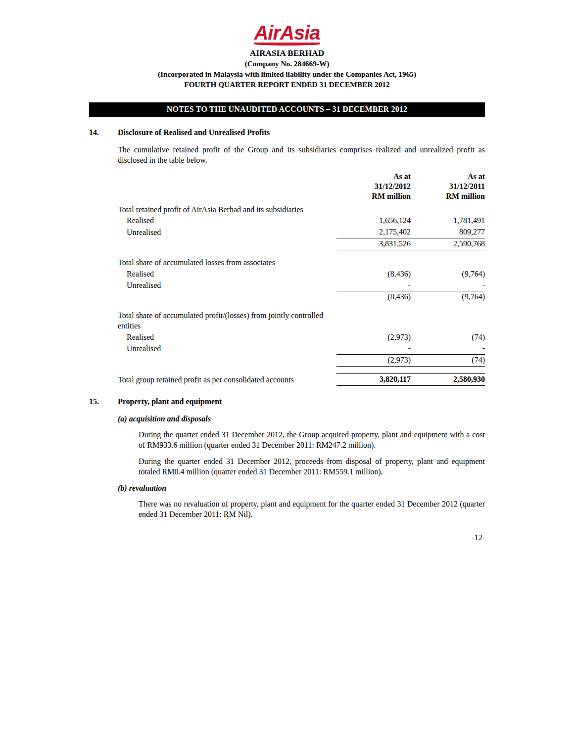AirAsia
AIRASIA BERHAD
(Company No. 284669-W)
(Incorporated in Malaysia with limited liability under the Companies Act, 1965)
FOURTH QUARTER REPORT ENDED 31 DECEMBER 2012
NOTES TO THE UNAUDITED ACCOUNTS – 31 DECEMBER 2012
14.
Disclosure of Realised and Unrealised Profits
The cumulative retained profit of the Group and its subsidiaries comprises realized and unrealized profit as disclosed in the table below.
| | As at 31/12/2012 RM million | As at 31/12/2011 RM million |
| --- | --- | --- |
| Total retained profit of AirAsia Berhad and its subsidiaries | | |
| Realised | 1,656,124 | 1,781,491 |
| Unrealised | 2,175,402 | 809,277 |
| | 3,831,526 | 2,590,768 |
| Total share of accumulated losses from associates | | |
| Realised | (8,436) | (9,764) |
| Unrealised | - | - |
| | (8,436) | (9,764) |
| Total share of accumulated profit/(losses) from jointly controlled entities | | |
| Realised | (2,973) | (74) |
| Unrealised | - | - |
| | (2,973) | (74) |
| Total group retained profit as per consolidated accounts | 3,820,117 | 2,580,930 |
15.
Property, plant and equipment
(a) acquisition and disposals
During the quarter ended 31 December 2012, the Group acquired property, plant and equipment with a cost of RM933.6 million (quarter ended 31 December 2011: RM247.2 million).
During the quarter ended 31 December 2012, proceeds from disposal of property, plant and equipment totaled RM0.4 million (quarter ended 31 December 2011: RM559.1 million).
(b) revaluation
There was no revaluation of property, plant and equipment for the quarter ended 31 December 2012 (quarter ended 31 December 2011: RM Nil).
-12-